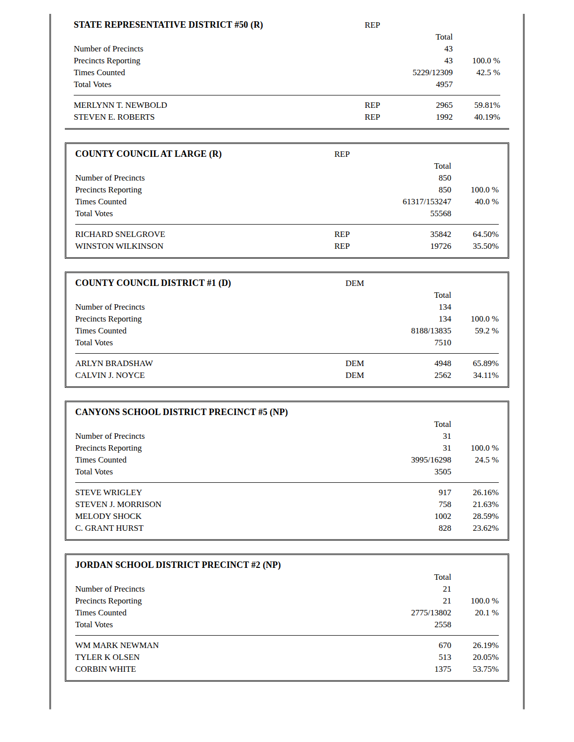| STATE REPRESENTATIVE DISTRICT #50 (R) | REP | | |
| | | | Total | |
| Number of Precincts | 43 | |
| Precincts Reporting | 43 | 100.0 % |
| Times Counted | 5229/12309 | 42.5 % |
| Total Votes | 4957 | |
| MERLYNN T. NEWBOLD | REP | 2965 | 59.81% |
| STEVEN E. ROBERTS | REP | 1992 | 40.19% |
| COUNTY COUNCIL AT LARGE (R) | REP | | |
| | | | Total | |
| Number of Precincts | 850 | |
| Precincts Reporting | 850 | 100.0 % |
| Times Counted | 61317/153247 | 40.0 % |
| Total Votes | 55568 | |
| RICHARD SNELGROVE | REP | 35842 | 64.50% |
| WINSTON WILKINSON | REP | 19726 | 35.50% |
| COUNTY COUNCIL DISTRICT #1 (D) | DEM | | |
| | | | Total | |
| Number of Precincts | 134 | |
| Precincts Reporting | 134 | 100.0 % |
| Times Counted | 8188/13835 | 59.2 % |
| Total Votes | 7510 | |
| ARLYN BRADSHAW | DEM | 4948 | 65.89% |
| CALVIN J. NOYCE | DEM | 2562 | 34.11% |
| CANYONS SCHOOL DISTRICT PRECINCT #5 (NP) | | |
| | | | Total | |
| Number of Precincts | 31 | |
| Precincts Reporting | 31 | 100.0 % |
| Times Counted | 3995/16298 | 24.5 % |
| Total Votes | 3505 | |
| STEVE WRIGLEY | 917 | 26.16% |
| STEVEN J. MORRISON | 758 | 21.63% |
| MELODY SHOCK | 1002 | 28.59% |
| C. GRANT HURST | 828 | 23.62% |
| JORDAN SCHOOL DISTRICT PRECINCT #2 (NP) | | |
| | | | Total | |
| Number of Precincts | 21 | |
| Precincts Reporting | 21 | 100.0 % |
| Times Counted | 2775/13802 | 20.1 % |
| Total Votes | 2558 | |
| WM MARK NEWMAN | 670 | 26.19% |
| TYLER K OLSEN | 513 | 20.05% |
| CORBIN WHITE | 1375 | 53.75% |